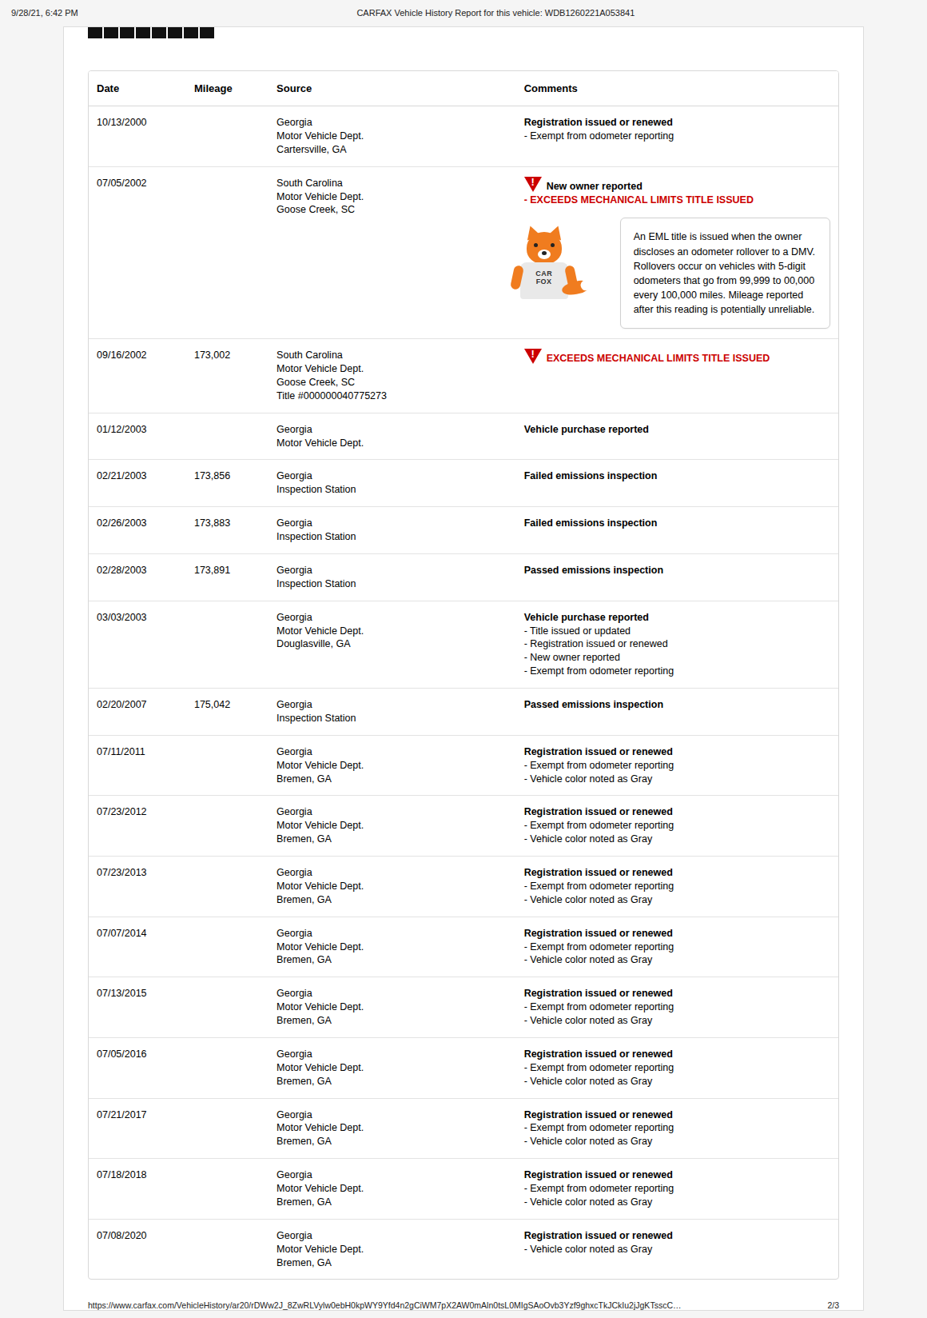9/28/21, 6:42 PM
CARFAX Vehicle History Report for this vehicle: WDB1260221A053841
| Date | Mileage | Source | Comments |
| --- | --- | --- | --- |
| 10/13/2000 | | Georgia Motor Vehicle Dept. Cartersville, GA | Registration issued or renewed - Exempt from odometer reporting |
| 07/05/2002 | | South Carolina Motor Vehicle Dept. Goose Creek, SC | New owner reported - Exceeds mechanical limits title issued CAR FOX An EML title is issued when the owner discloses an odometer rollover to a DMV. Rollovers occur on vehicles with 5-digit odometers that go from 99,999 to 00,000 every 100,000 miles. Mileage reported after this reading is potentially unreliable. |
| 09/16/2002 | 173,002 | South Carolina Motor Vehicle Dept. Goose Creek, SC Title #000000040775273 | Exceeds mechanical limits title issued |
| 01/12/2003 | | Georgia Motor Vehicle Dept. | Vehicle purchase reported |
| 02/21/2003 | 173,856 | Georgia Inspection Station | Failed emissions inspection |
| 02/26/2003 | 173,883 | Georgia Inspection Station | Failed emissions inspection |
| 02/28/2003 | 173,891 | Georgia Inspection Station | Passed emissions inspection |
| 03/03/2003 | | Georgia Motor Vehicle Dept. Douglasville, GA | Vehicle purchase reported - Title issued or updated - Registration issued or renewed - New owner reported - Exempt from odometer reporting |
| 02/20/2007 | 175,042 | Georgia Inspection Station | Passed emissions inspection |
| 07/11/2011 | | Georgia Motor Vehicle Dept. Bremen, GA | Registration issued or renewed - Exempt from odometer reporting - Vehicle color noted as Gray |
| 07/23/2012 | | Georgia Motor Vehicle Dept. Bremen, GA | Registration issued or renewed - Exempt from odometer reporting - Vehicle color noted as Gray |
| 07/23/2013 | | Georgia Motor Vehicle Dept. Bremen, GA | Registration issued or renewed - Exempt from odometer reporting - Vehicle color noted as Gray |
| 07/07/2014 | | Georgia Motor Vehicle Dept. Bremen, GA | Registration issued or renewed - Exempt from odometer reporting - Vehicle color noted as Gray |
| 07/13/2015 | | Georgia Motor Vehicle Dept. Bremen, GA | Registration issued or renewed - Exempt from odometer reporting - Vehicle color noted as Gray |
| 07/05/2016 | | Georgia Motor Vehicle Dept. Bremen, GA | Registration issued or renewed - Exempt from odometer reporting - Vehicle color noted as Gray |
| 07/21/2017 | | Georgia Motor Vehicle Dept. Bremen, GA | Registration issued or renewed - Exempt from odometer reporting - Vehicle color noted as Gray |
| 07/18/2018 | | Georgia Motor Vehicle Dept. Bremen, GA | Registration issued or renewed - Exempt from odometer reporting - Vehicle color noted as Gray |
| 07/08/2020 | | Georgia Motor Vehicle Dept. Bremen, GA | Registration issued or renewed - Vehicle color noted as Gray |
https://www.carfax.com/VehicleHistory/ar20/rDWw2J_8ZwRLVylw0ebH0kpWY9Yfd4n2gCiWM7pX2AW0mAln0tsL0MIgSAoOvb3Yzf9ghxcTkJCkIu2jJgKTsscC…
2/3